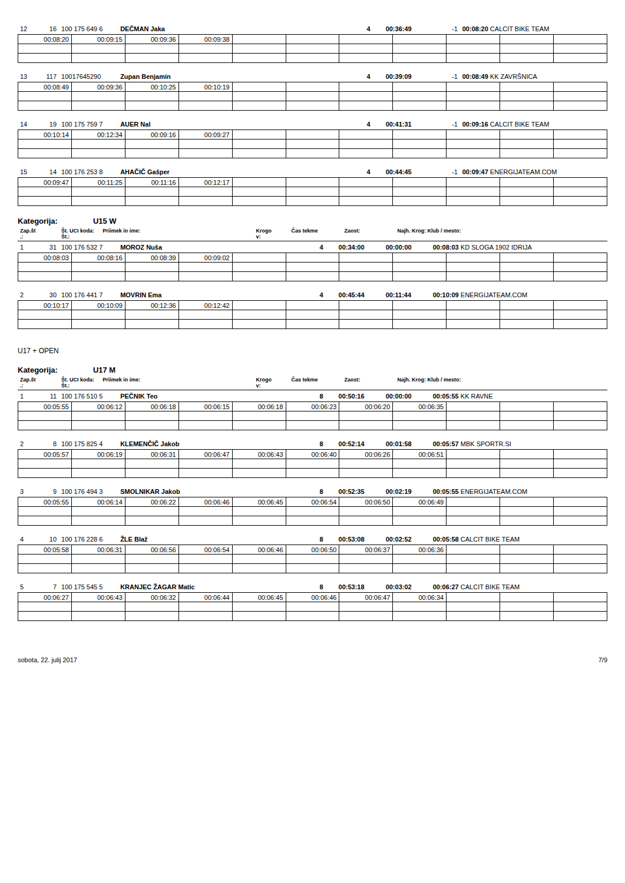| 12 | 16 | 100 175 649 6 | DEČMAN Jaka | 4 | 00:36:49 | -1 | 00:08:20 CALCIT BIKE TEAM |
| 00:08:20 | 00:09:15 | 00:09:36 | 00:09:38 | | | | | | | |
| 13 | 117 | 10017645290 | Zupan Benjamin | 4 | 00:39:09 | -1 | 00:08:49 KK ZAVRŠNICA |
| 00:08:49 | 00:09:36 | 00:10:25 | 00:10:19 | | | | | | | |
| 14 | 19 | 100 175 759 7 | AUER Nal | 4 | 00:41:31 | -1 | 00:09:16 CALCIT BIKE TEAM |
| 00:10:14 | 00:12:34 | 00:09:16 | 00:09:27 | | | | | | | |
| 15 | 14 | 100 176 253 8 | AHAČIČ Gašper | 4 | 00:44:45 | -1 | 00:09:47 ENERGIJATEAM.COM |
| 00:09:47 | 00:11:25 | 00:11:16 | 00:12:17 | | | | | | | |
Kategorija:U15 W
| Zap.št .: | Št. UCI koda: Št.: | Priimek in ime: | Krogo v: | Čas tekme | Zaost: | Najh. Krog: Klub / mesto: |
| 1 | 31 | 100 176 532 7 | MOROZ Nuša | 4 | 00:34:00 | 00:00:00 | 00:08:03 KD SLOGA 1902 IDRIJA |
| 00:08:03 | 00:08:16 | 00:08:39 | 00:09:02 | | | | | | | |
| 2 | 30 | 100 176 441 7 | MOVRIN Ema | 4 | 00:45:44 | 00:11:44 | 00:10:09 ENERGIJATEAM.COM |
| 00:10:17 | 00:10:09 | 00:12:36 | 00:12:42 | | | | | | | |
U17 + OPEN
Kategorija:U17 M
| Zap.št .: | Št. UCI koda: Št.: | Priimek in ime: | Krogo v: | Čas tekme | Zaost: | Najh. Krog: Klub / mesto: |
| 1 | 11 | 100 176 510 5 | PEČNIK Teo | 8 | 00:50:16 | 00:00:00 | 00:05:55 KK RAVNE |
| 00:05:55 | 00:06:12 | 00:06:18 | 00:06:15 | 00:06:18 | 00:06:23 | 00:06:20 | 00:06:35 | | | |
| 2 | 8 | 100 175 825 4 | KLEMENČIČ Jakob | 8 | 00:52:14 | 00:01:58 | 00:05:57 MBK SPORTR.SI |
| 00:05:57 | 00:06:19 | 00:06:31 | 00:06:47 | 00:06:43 | 00:06:40 | 00:06:26 | 00:06:51 | | | |
| 3 | 9 | 100 176 494 3 | SMOLNIKAR Jakob | 8 | 00:52:35 | 00:02:19 | 00:05:55 ENERGIJATEAM.COM |
| 00:05:55 | 00:06:14 | 00:06:22 | 00:06:46 | 00:06:45 | 00:06:54 | 00:06:50 | 00:06:49 | | | |
| 4 | 10 | 100 176 228 6 | ŽLE Blaž | 8 | 00:53:08 | 00:02:52 | 00:05:58 CALCIT BIKE TEAM |
| 00:05:58 | 00:06:31 | 00:06:56 | 00:06:54 | 00:06:46 | 00:06:50 | 00:06:37 | 00:06:36 | | | |
| 5 | 7 | 100 175 545 5 | KRANJEC ŽAGAR Matic | 8 | 00:53:18 | 00:03:02 | 00:06:27 CALCIT BIKE TEAM |
| 00:06:27 | 00:06:43 | 00:06:32 | 00:06:44 | 00:06:45 | 00:06:46 | 00:06:47 | 00:06:34 | | | |
sobota, 22. julij 2017 7/9